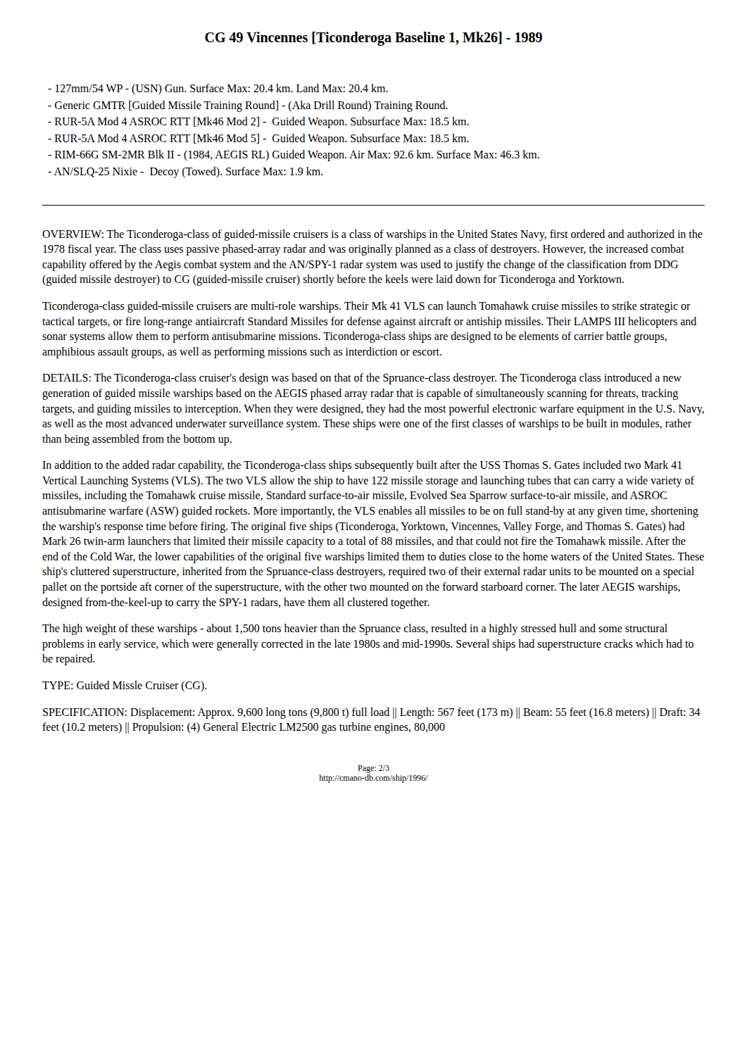CG 49 Vincennes [Ticonderoga Baseline 1, Mk26] - 1989
127mm/54 WP - (USN) Gun. Surface Max: 20.4 km. Land Max: 20.4 km.
Generic GMTR [Guided Missile Training Round] - (Aka Drill Round) Training Round.
RUR-5A Mod 4 ASROC RTT [Mk46 Mod 2] - Guided Weapon. Subsurface Max: 18.5 km.
RUR-5A Mod 4 ASROC RTT [Mk46 Mod 5] - Guided Weapon. Subsurface Max: 18.5 km.
RIM-66G SM-2MR Blk II - (1984, AEGIS RL) Guided Weapon. Air Max: 92.6 km. Surface Max: 46.3 km.
AN/SLQ-25 Nixie - Decoy (Towed). Surface Max: 1.9 km.
OVERVIEW: The Ticonderoga-class of guided-missile cruisers is a class of warships in the United States Navy, first ordered and authorized in the 1978 fiscal year. The class uses passive phased-array radar and was originally planned as a class of destroyers. However, the increased combat capability offered by the Aegis combat system and the AN/SPY-1 radar system was used to justify the change of the classification from DDG (guided missile destroyer) to CG (guided-missile cruiser) shortly before the keels were laid down for Ticonderoga and Yorktown.
Ticonderoga-class guided-missile cruisers are multi-role warships. Their Mk 41 VLS can launch Tomahawk cruise missiles to strike strategic or tactical targets, or fire long-range antiaircraft Standard Missiles for defense against aircraft or antiship missiles. Their LAMPS III helicopters and sonar systems allow them to perform antisubmarine missions. Ticonderoga-class ships are designed to be elements of carrier battle groups, amphibious assault groups, as well as performing missions such as interdiction or escort.
DETAILS: The Ticonderoga-class cruiser's design was based on that of the Spruance-class destroyer. The Ticonderoga class introduced a new generation of guided missile warships based on the AEGIS phased array radar that is capable of simultaneously scanning for threats, tracking targets, and guiding missiles to interception. When they were designed, they had the most powerful electronic warfare equipment in the U.S. Navy, as well as the most advanced underwater surveillance system. These ships were one of the first classes of warships to be built in modules, rather than being assembled from the bottom up.
In addition to the added radar capability, the Ticonderoga-class ships subsequently built after the USS Thomas S. Gates included two Mark 41 Vertical Launching Systems (VLS). The two VLS allow the ship to have 122 missile storage and launching tubes that can carry a wide variety of missiles, including the Tomahawk cruise missile, Standard surface-to-air missile, Evolved Sea Sparrow surface-to-air missile, and ASROC antisubmarine warfare (ASW) guided rockets. More importantly, the VLS enables all missiles to be on full stand-by at any given time, shortening the warship's response time before firing. The original five ships (Ticonderoga, Yorktown, Vincennes, Valley Forge, and Thomas S. Gates) had Mark 26 twin-arm launchers that limited their missile capacity to a total of 88 missiles, and that could not fire the Tomahawk missile. After the end of the Cold War, the lower capabilities of the original five warships limited them to duties close to the home waters of the United States. These ship's cluttered superstructure, inherited from the Spruance-class destroyers, required two of their external radar units to be mounted on a special pallet on the portside aft corner of the superstructure, with the other two mounted on the forward starboard corner. The later AEGIS warships, designed from-the-keel-up to carry the SPY-1 radars, have them all clustered together.
The high weight of these warships - about 1,500 tons heavier than the Spruance class, resulted in a highly stressed hull and some structural problems in early service, which were generally corrected in the late 1980s and mid-1990s. Several ships had superstructure cracks which had to be repaired.
TYPE: Guided Missle Cruiser (CG).
SPECIFICATION: Displacement: Approx. 9,600 long tons (9,800 t) full load || Length: 567 feet (173 m) || Beam: 55 feet (16.8 meters) || Draft: 34 feet (10.2 meters) || Propulsion: (4) General Electric LM2500 gas turbine engines, 80,000
Page: 2/3
http://cmano-db.com/ship/1996/